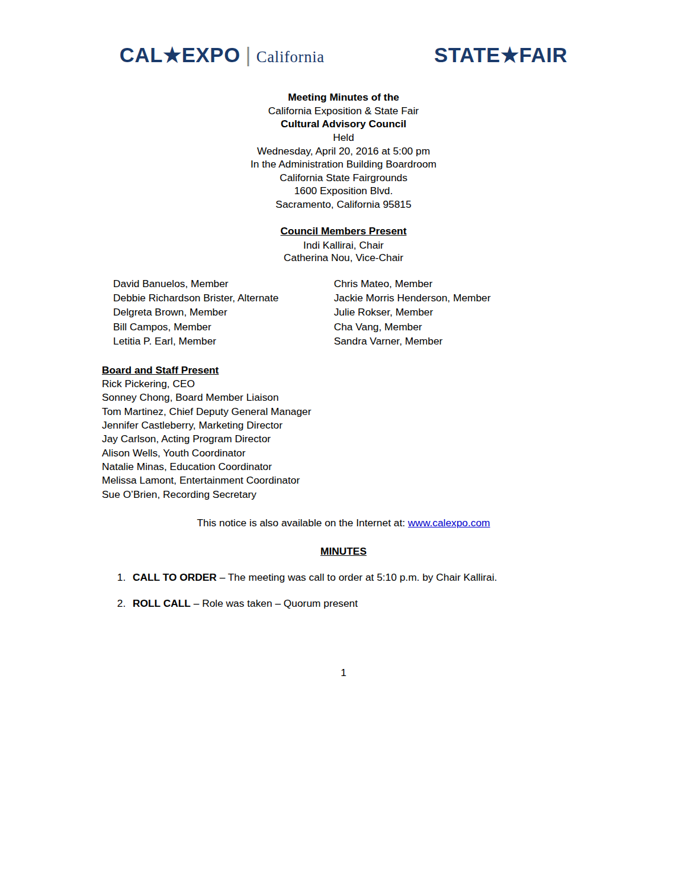CAL★EXPO|California
STATE★FAIR
Meeting Minutes of the
California Exposition & State Fair
Cultural Advisory Council
Held
Wednesday, April 20, 2016 at 5:00 pm
In the Administration Building Boardroom
California State Fairgrounds
1600 Exposition Blvd.
Sacramento, California 95815
Council Members Present
Indi Kallirai, Chair
Catherina Nou, Vice-Chair
| David Banuelos, Member | Chris Mateo, Member |
| Debbie Richardson Brister, Alternate | Jackie Morris Henderson, Member |
| Delgreta Brown, Member | Julie Rokser, Member |
| Bill Campos, Member | Cha Vang, Member |
| Letitia P. Earl, Member | Sandra Varner, Member |
Board and Staff Present
Rick Pickering, CEO
Sonney Chong, Board Member Liaison
Tom Martinez, Chief Deputy General Manager
Jennifer Castleberry, Marketing Director
Jay Carlson, Acting Program Director
Alison Wells, Youth Coordinator
Natalie Minas, Education Coordinator
Melissa Lamont, Entertainment Coordinator
Sue O’Brien, Recording Secretary
This notice is also available on the Internet at: www.calexpo.com
MINUTES
CALL TO ORDER – The meeting was call to order at 5:10 p.m. by Chair Kallirai.
ROLL CALL – Role was taken – Quorum present
1